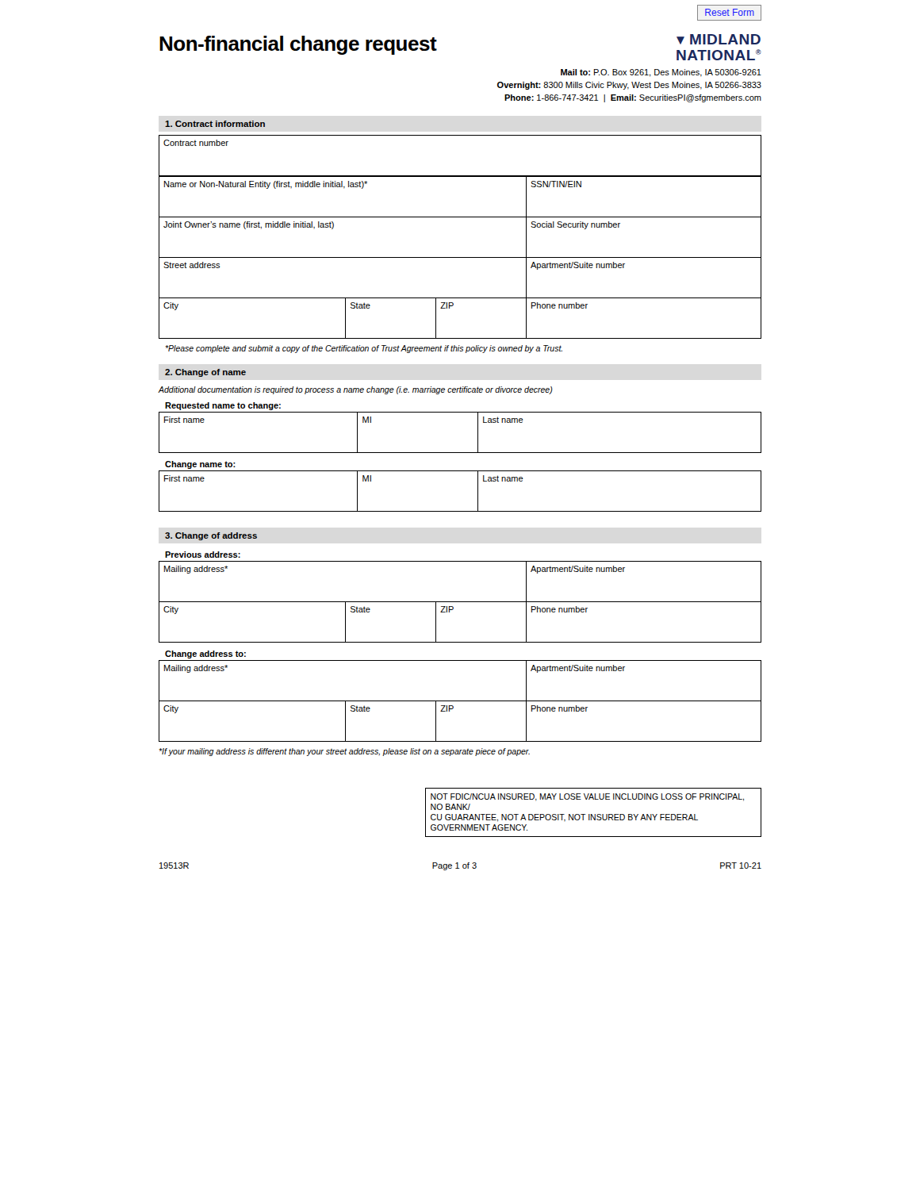Reset Form
Non-financial change request
▼MIDLAND
NATIONAL®
Mail to: P.O. Box 9261, Des Moines, IA 50306-9261
Overnight: 8300 Mills Civic Pkwy, West Des Moines, IA 50266-3833
Phone: 1-866-747-3421 | Email: SecuritiesPI@sfgmembers.com
1. Contract information
| Contract number |
| Name or Non-Natural Entity (first, middle initial, last)* | SSN/TIN/EIN |
| Joint Owner’s name (first, middle initial, last) | Social Security number |
| Street address | Apartment/Suite number |
| City | State | ZIP | Phone number |
*Please complete and submit a copy of the Certification of Trust Agreement if this policy is owned by a Trust.
2. Change of name
Additional documentation is required to process a name change (i.e. marriage certificate or divorce decree)
Requested name to change:
| First name | MI | Last name |
Change name to:
| First name | MI | Last name |
3. Change of address
Previous address:
| Mailing address* | Apartment/Suite number |
| City | State | ZIP | Phone number |
Change address to:
| Mailing address* | Apartment/Suite number |
| City | State | ZIP | Phone number |
*If your mailing address is different than your street address, please list on a separate piece of paper.
NOT FDIC/NCUA INSURED, MAY LOSE VALUE INCLUDING LOSS OF PRINCIPAL, NO BANK/
CU GUARANTEE, NOT A DEPOSIT, NOT INSURED BY ANY FEDERAL GOVERNMENT AGENCY.
19513R
Page 1 of 3
PRT 10-21